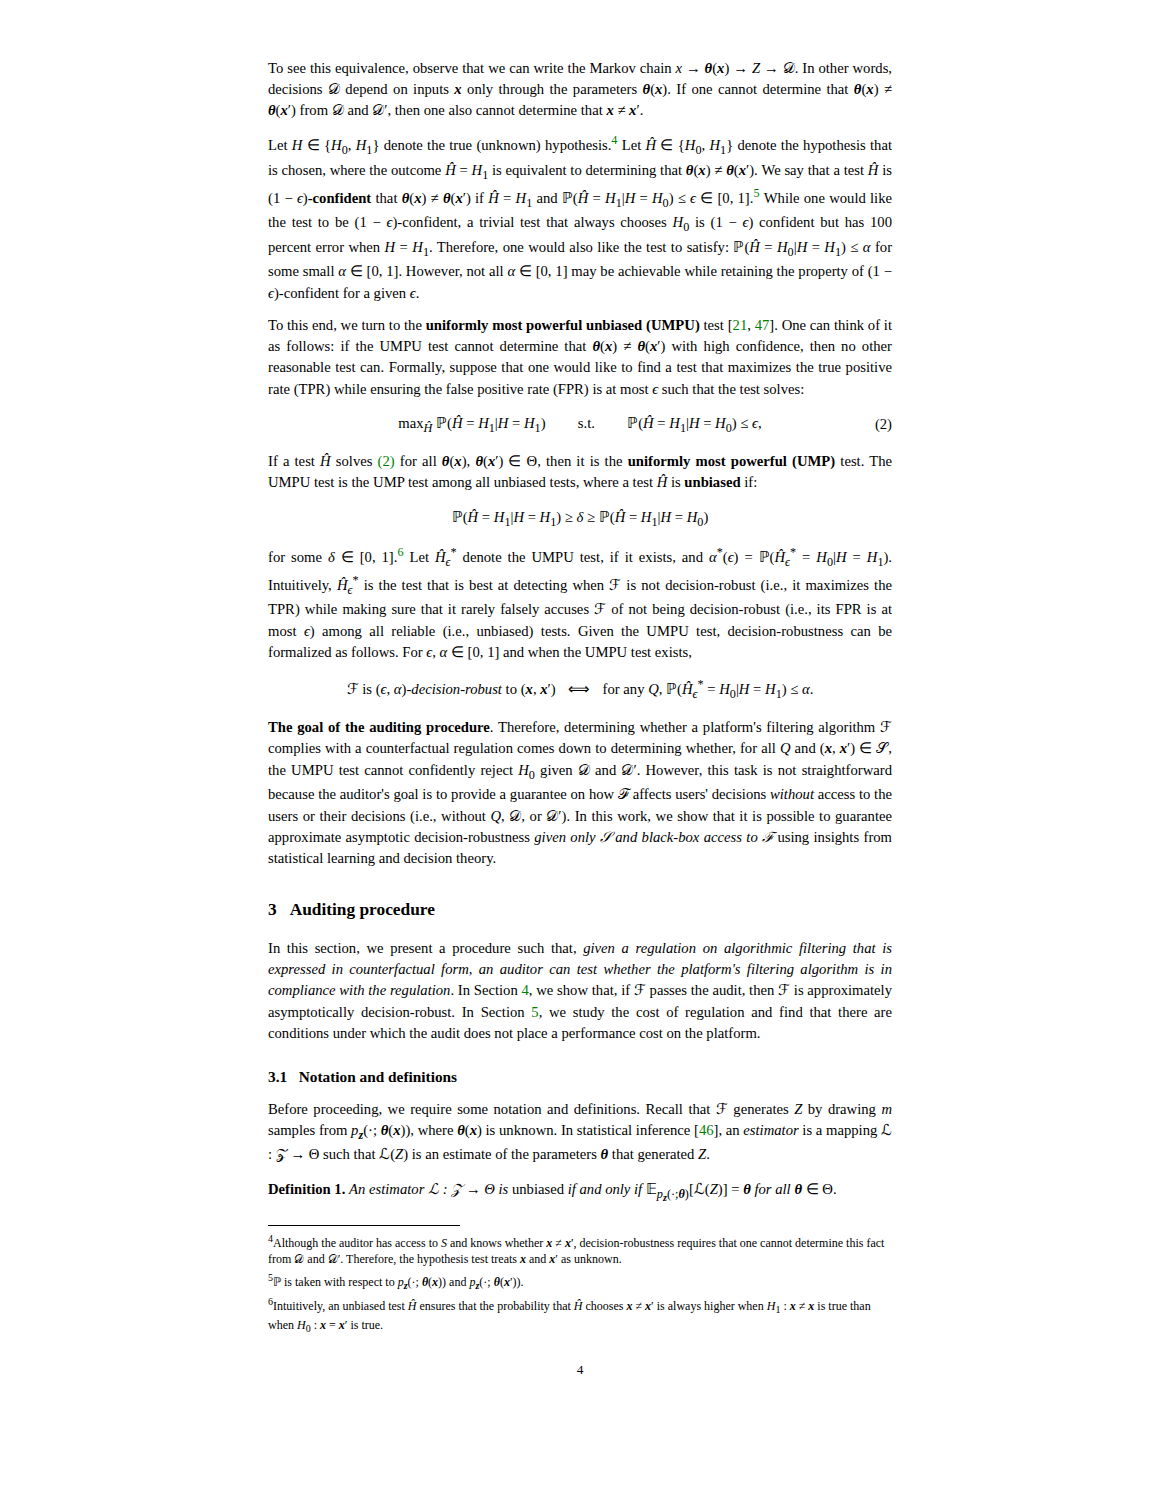To see this equivalence, observe that we can write the Markov chain x → θ(x) → Z → 𝒟. In other words, decisions 𝒟 depend on inputs x only through the parameters θ(x). If one cannot determine that θ(x) ≠ θ(x′) from 𝒟 and 𝒟′, then one also cannot determine that x ≠ x′.
Let H ∈ {H0, H1} denote the true (unknown) hypothesis.4 Let Ĥ ∈ {H0, H1} denote the hypothesis that is chosen, where the outcome Ĥ = H1 is equivalent to determining that θ(x) ≠ θ(x′). We say that a test Ĥ is (1 − ϵ)-confident that θ(x) ≠ θ(x′) if Ĥ = H1 and ℙ(Ĥ = H1|H = H0) ≤ ϵ ∈ [0, 1].5 While one would like the test to be (1 − ϵ)-confident, a trivial test that always chooses H0 is (1 − ϵ) confident but has 100 percent error when H = H1. Therefore, one would also like the test to satisfy: ℙ(Ĥ = H0|H = H1) ≤ α for some small α ∈ [0, 1]. However, not all α ∈ [0, 1] may be achievable while retaining the property of (1 − ϵ)-confident for a given ϵ.
To this end, we turn to the uniformly most powerful unbiased (UMPU) test [21, 47]. One can think of it as follows: if the UMPU test cannot determine that θ(x) ≠ θ(x′) with high confidence, then no other reasonable test can. Formally, suppose that one would like to find a test that maximizes the true positive rate (TPR) while ensuring the false positive rate (FPR) is at most ϵ such that the test solves:
maxĤ ℙ(Ĥ = H1|H = H1) s.t. ℙ(Ĥ = H1|H = H0) ≤ ϵ, (2)
If a test Ĥ solves (2) for all θ(x), θ(x′) ∈ Θ, then it is the uniformly most powerful (UMP) test. The UMPU test is the UMP test among all unbiased tests, where a test Ĥ is unbiased if:
ℙ(Ĥ = H1|H = H1) ≥ δ ≥ ℙ(Ĥ = H1|H = H0)
for some δ ∈ [0, 1].6 Let Ĥϵ* denote the UMPU test, if it exists, and α*(ϵ) = ℙ(Ĥϵ* = H0|H = H1). Intuitively, Ĥϵ* is the test that is best at detecting when ℱ is not decision-robust (i.e., it maximizes the TPR) while making sure that it rarely falsely accuses ℱ of not being decision-robust (i.e., its FPR is at most ϵ) among all reliable (i.e., unbiased) tests. Given the UMPU test, decision-robustness can be formalized as follows. For ϵ, α ∈ [0, 1] and when the UMPU test exists,
ℱ is (ϵ, α)-decision-robust to (x, x′) ⟺ for any Q, ℙ(Ĥϵ* = H0|H = H1) ≤ α.
The goal of the auditing procedure. Therefore, determining whether a platform's filtering algorithm ℱ complies with a counterfactual regulation comes down to determining whether, for all Q and (x, x′) ∈ 𝒮, the UMPU test cannot confidently reject H0 given 𝒟 and 𝒟′. However, this task is not straightforward because the auditor's goal is to provide a guarantee on how ℱ affects users' decisions without access to the users or their decisions (i.e., without Q, 𝒟, or 𝒟′). In this work, we show that it is possible to guarantee approximate asymptotic decision-robustness given only 𝒮 and black-box access to ℱ using insights from statistical learning and decision theory.
3 Auditing procedure
In this section, we present a procedure such that, given a regulation on algorithmic filtering that is expressed in counterfactual form, an auditor can test whether the platform's filtering algorithm is in compliance with the regulation. In Section 4, we show that, if ℱ passes the audit, then ℱ is approximately asymptotically decision-robust. In Section 5, we study the cost of regulation and find that there are conditions under which the audit does not place a performance cost on the platform.
3.1 Notation and definitions
Before proceeding, we require some notation and definitions. Recall that ℱ generates Z by drawing m samples from pz(·; θ(x)), where θ(x) is unknown. In statistical inference [46], an estimator is a mapping ℒ : 𝒵 → Θ such that ℒ(Z) is an estimate of the parameters θ that generated Z.
Definition 1. An estimator ℒ : 𝒵 → Θ is unbiased if and only if 𝔼pz(·;θ)[ℒ(Z)] = θ for all θ ∈ Θ.
4Although the auditor has access to S and knows whether x ≠ x′, decision-robustness requires that one cannot determine this fact from 𝒟 and 𝒟′. Therefore, the hypothesis test treats x and x′ as unknown.
5ℙ is taken with respect to pz(·; θ(x)) and pz(·; θ(x′)).
6Intuitively, an unbiased test Ĥ ensures that the probability that Ĥ chooses x ≠ x′ is always higher when H1 : x ≠ x is true than when H0 : x = x′ is true.
4